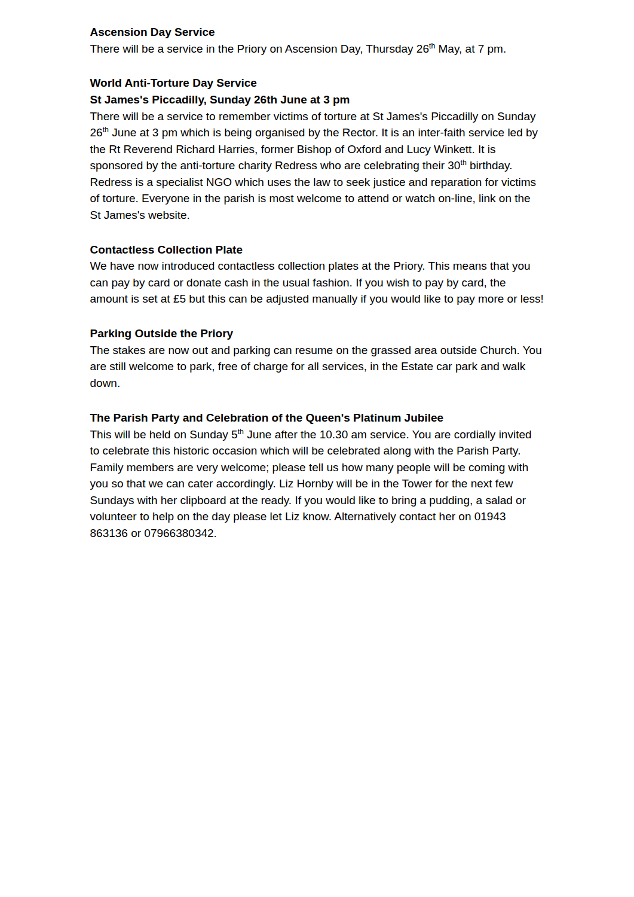Ascension Day Service
There will be a service in the Priory on Ascension Day, Thursday 26th May, at 7 pm.
World Anti-Torture Day Service
St James's Piccadilly, Sunday 26th June at 3 pm
There will be a service to remember victims of torture at St James's Piccadilly on Sunday 26th June at 3 pm which is being organised by the Rector. It is an inter-faith service led by the Rt Reverend Richard Harries, former Bishop of Oxford and Lucy Winkett. It is sponsored by the anti-torture charity Redress who are celebrating their 30th birthday. Redress is a specialist NGO which uses the law to seek justice and reparation for victims of torture. Everyone in the parish is most welcome to attend or watch on-line, link on the St James's website.
Contactless Collection Plate
We have now introduced contactless collection plates at the Priory. This means that you can pay by card or donate cash in the usual fashion. If you wish to pay by card, the amount is set at £5 but this can be adjusted manually if you would like to pay more or less!
Parking Outside the Priory
The stakes are now out and parking can resume on the grassed area outside Church. You are still welcome to park, free of charge for all services, in the Estate car park and walk down.
The Parish Party and Celebration of the Queen's Platinum Jubilee
This will be held on Sunday 5th June after the 10.30 am service. You are cordially invited to celebrate this historic occasion which will be celebrated along with the Parish Party. Family members are very welcome; please tell us how many people will be coming with you so that we can cater accordingly. Liz Hornby will be in the Tower for the next few Sundays with her clipboard at the ready. If you would like to bring a pudding, a salad or volunteer to help on the day please let Liz know. Alternatively contact her on 01943 863136 or 07966380342.